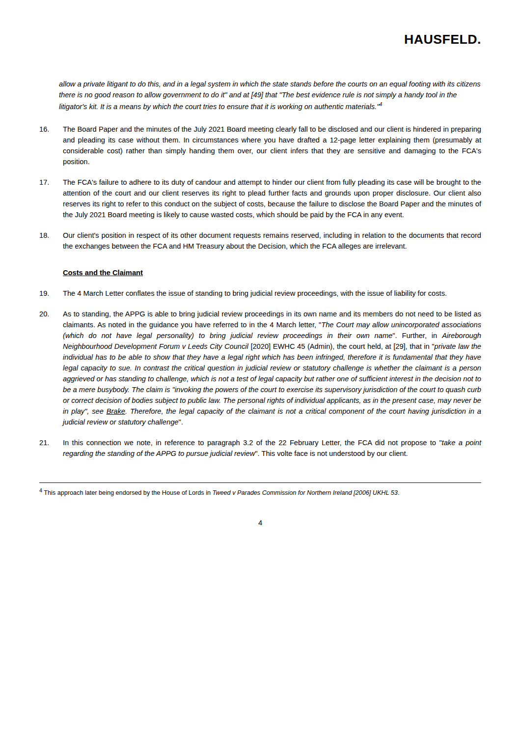HAUSFELD.
allow a private litigant to do this, and in a legal system in which the state stands before the courts on an equal footing with its citizens there is no good reason to allow government to do it" and at [49] that "The best evidence rule is not simply a handy tool in the litigator's kit. It is a means by which the court tries to ensure that it is working on authentic materials."4
16. The Board Paper and the minutes of the July 2021 Board meeting clearly fall to be disclosed and our client is hindered in preparing and pleading its case without them. In circumstances where you have drafted a 12-page letter explaining them (presumably at considerable cost) rather than simply handing them over, our client infers that they are sensitive and damaging to the FCA's position.
17. The FCA's failure to adhere to its duty of candour and attempt to hinder our client from fully pleading its case will be brought to the attention of the court and our client reserves its right to plead further facts and grounds upon proper disclosure. Our client also reserves its right to refer to this conduct on the subject of costs, because the failure to disclose the Board Paper and the minutes of the July 2021 Board meeting is likely to cause wasted costs, which should be paid by the FCA in any event.
18. Our client's position in respect of its other document requests remains reserved, including in relation to the documents that record the exchanges between the FCA and HM Treasury about the Decision, which the FCA alleges are irrelevant.
Costs and the Claimant
19. The 4 March Letter conflates the issue of standing to bring judicial review proceedings, with the issue of liability for costs.
20. As to standing, the APPG is able to bring judicial review proceedings in its own name and its members do not need to be listed as claimants. As noted in the guidance you have referred to in the 4 March letter, "The Court may allow unincorporated associations (which do not have legal personality) to bring judicial review proceedings in their own name". Further, in Aireborough Neighbourhood Development Forum v Leeds City Council [2020] EWHC 45 (Admin), the court held, at [29], that in "private law the individual has to be able to show that they have a legal right which has been infringed, therefore it is fundamental that they have legal capacity to sue. In contrast the critical question in judicial review or statutory challenge is whether the claimant is a person aggrieved or has standing to challenge, which is not a test of legal capacity but rather one of sufficient interest in the decision not to be a mere busybody. The claim is "invoking the powers of the court to exercise its supervisory jurisdiction of the court to quash curb or correct decision of bodies subject to public law. The personal rights of individual applicants, as in the present case, may never be in play", see Brake. Therefore, the legal capacity of the claimant is not a critical component of the court having jurisdiction in a judicial review or statutory challenge".
21. In this connection we note, in reference to paragraph 3.2 of the 22 February Letter, the FCA did not propose to "take a point regarding the standing of the APPG to pursue judicial review". This volte face is not understood by our client.
4 This approach later being endorsed by the House of Lords in Tweed v Parades Commission for Northern Ireland [2006] UKHL 53.
4